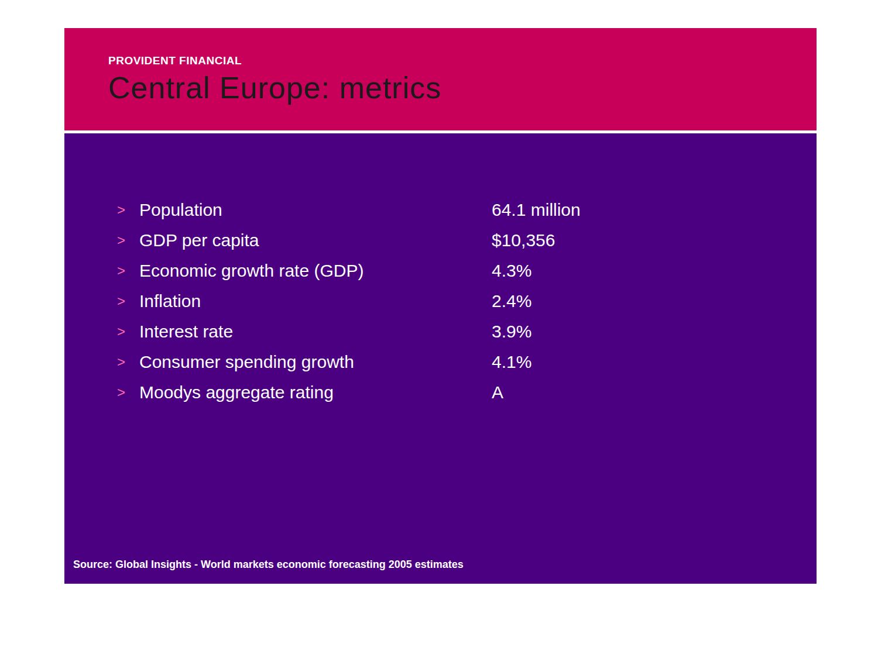PROVIDENT FINANCIAL
Central Europe: metrics
> Population 64.1 million
> GDP per capita $10,356
> Economic growth rate (GDP) 4.3%
> Inflation 2.4%
> Interest rate 3.9%
> Consumer spending growth 4.1%
> Moodys aggregate rating A
Source: Global Insights - World markets economic forecasting 2005 estimates